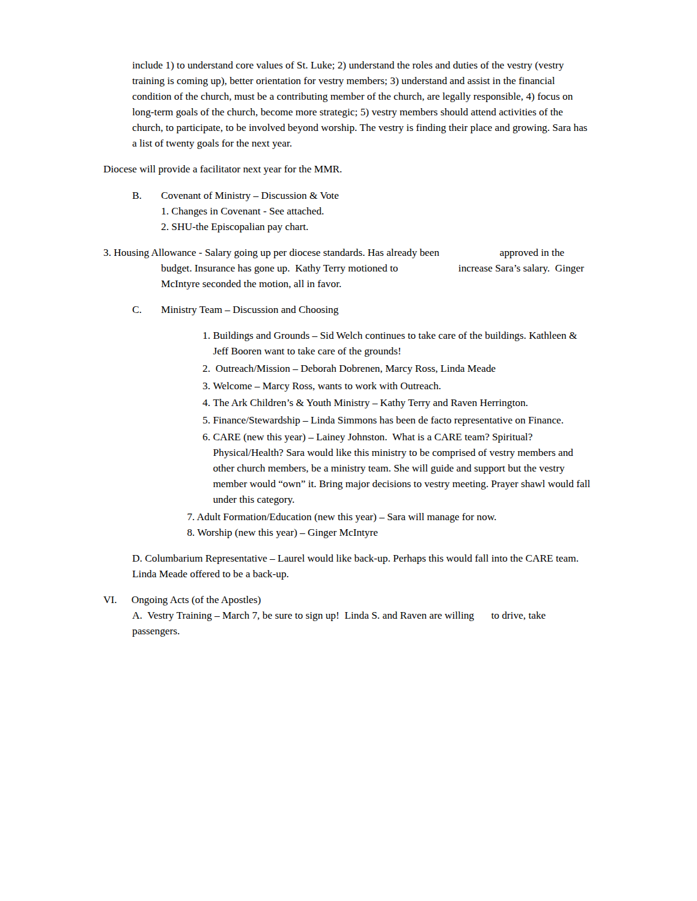include 1) to understand core values of St. Luke; 2) understand the roles and duties of the vestry (vestry training is coming up), better orientation for vestry members; 3) understand and assist in the financial condition of the church, must be a contributing member of the church, are legally responsible, 4) focus on long-term goals of the church, become more strategic; 5) vestry members should attend activities of the church, to participate, to be involved beyond worship. The vestry is finding their place and growing. Sara has a list of twenty goals for the next year.
Diocese will provide a facilitator next year for the MMR.
B. Covenant of Ministry – Discussion & Vote
1. Changes in Covenant - See attached.
2. SHU-the Episcopalian pay chart.
3. Housing Allowance - Salary going up per diocese standards. Has already been approved in the budget. Insurance has gone up. Kathy Terry motioned to increase Sara’s salary. Ginger McIntyre seconded the motion, all in favor.
C. Ministry Team – Discussion and Choosing
Buildings and Grounds – Sid Welch continues to take care of the buildings. Kathleen & Jeff Booren want to take care of the grounds!
Outreach/Mission – Deborah Dobrenen, Marcy Ross, Linda Meade
Welcome – Marcy Ross, wants to work with Outreach.
The Ark Children’s & Youth Ministry – Kathy Terry and Raven Herrington.
Finance/Stewardship – Linda Simmons has been de facto representative on Finance.
CARE (new this year) – Lainey Johnston. What is a CARE team? Spiritual? Physical/Health? Sara would like this ministry to be comprised of vestry members and other church members, be a ministry team. She will guide and support but the vestry member would “own” it. Bring major decisions to vestry meeting. Prayer shawl would fall under this category.
7. Adult Formation/Education (new this year) – Sara will manage for now.
8. Worship (new this year) – Ginger McIntyre
D. Columbarium Representative – Laurel would like back-up. Perhaps this would fall into the CARE team. Linda Meade offered to be a back-up.
VI. Ongoing Acts (of the Apostles)
A. Vestry Training – March 7, be sure to sign up! Linda S. and Raven are willing to drive, take passengers.